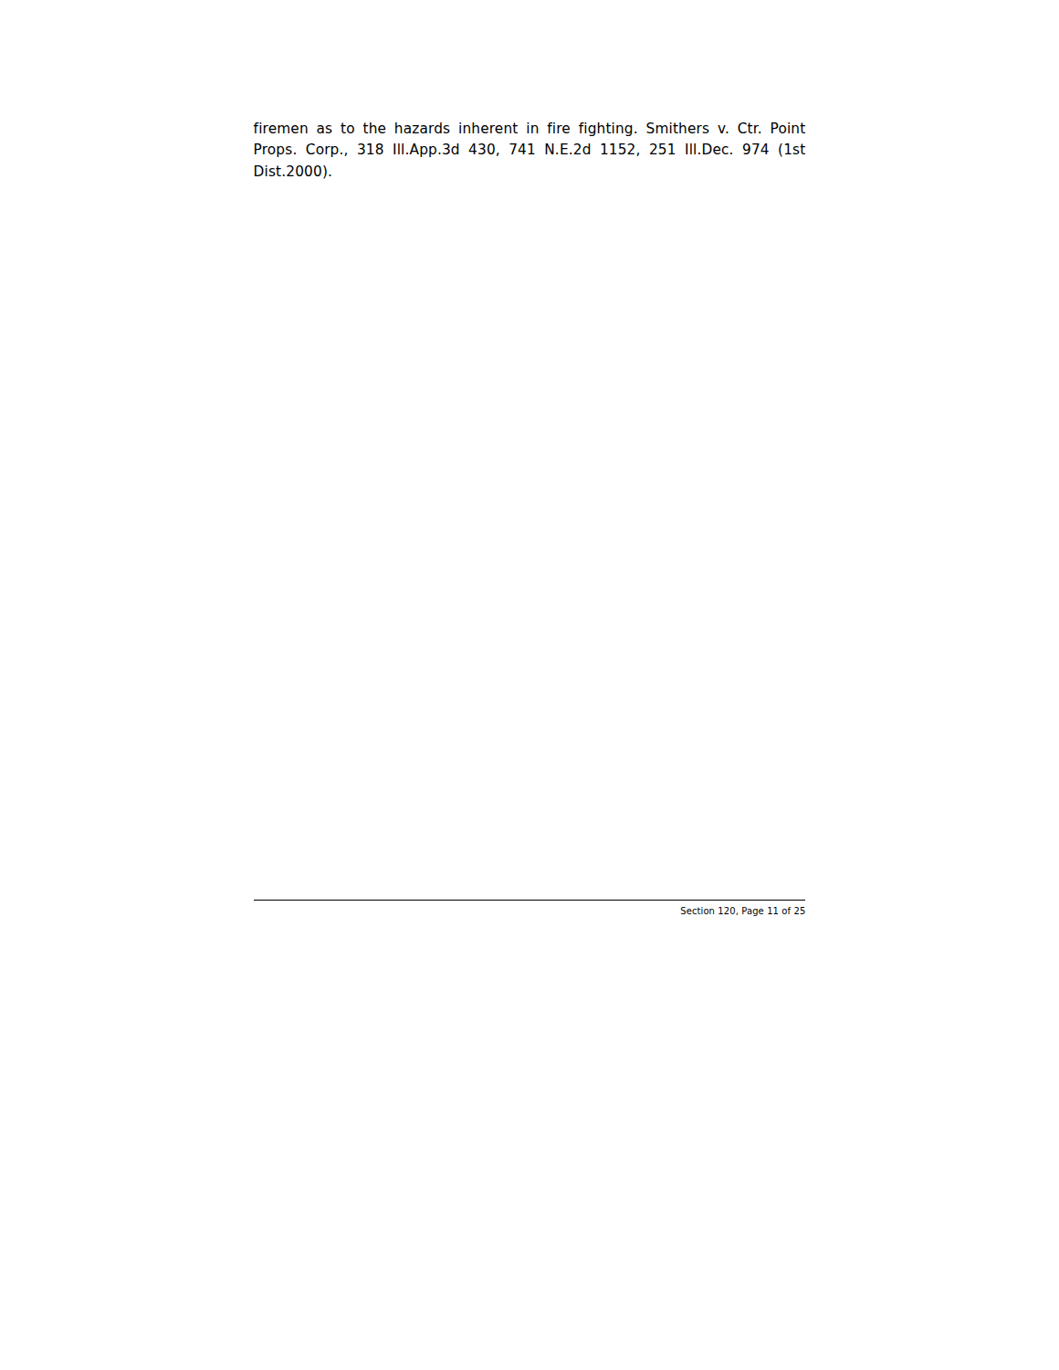firemen as to the hazards inherent in fire fighting. Smithers v. Ctr. Point Props. Corp., 318 Ill.App.3d 430, 741 N.E.2d 1152, 251 Ill.Dec. 974 (1st Dist.2000).
Section 120, Page 11 of 25